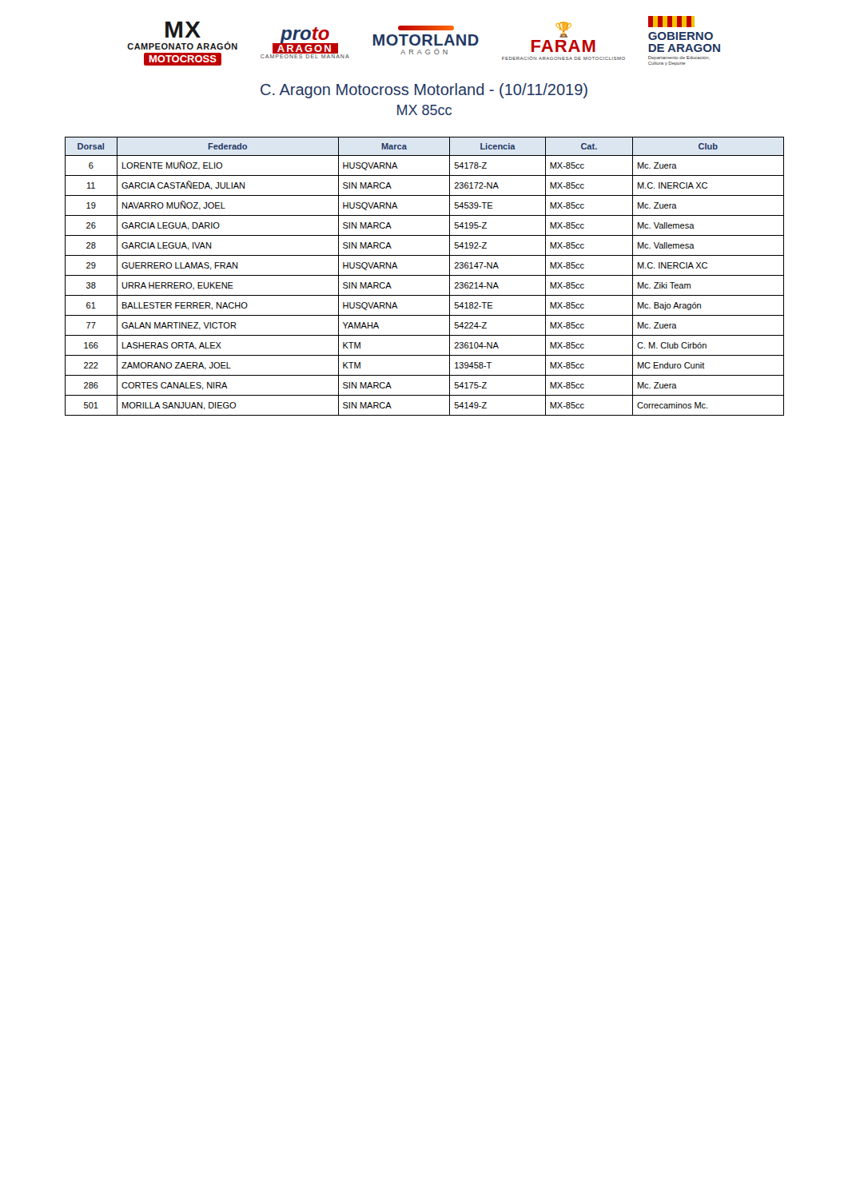MX
CAMPEONATO ARAGÓN
MOTOCROSS
proto
ARAGON
CAMPEONES DEL MAÑANA
MOTORLAND
ARAGÓN
🏆
FARAM
FEDERACIÓN ARAGONESA DE MOTOCICLISMO
GOBIERNO
DE ARAGON
Departamento de Educación,
Cultura y Deporte
C. Aragon Motocross Motorland - (10/11/2019)
MX 85cc
| Dorsal | Federado | Marca | Licencia | Cat. | Club |
| --- | --- | --- | --- | --- | --- |
| 6 | LORENTE MUÑOZ, ELIO | HUSQVARNA | 54178-Z | MX-85cc | Mc. Zuera |
| 11 | GARCIA CASTAÑEDA, JULIAN | SIN MARCA | 236172-NA | MX-85cc | M.C. INERCIA XC |
| 19 | NAVARRO MUÑOZ, JOEL | HUSQVARNA | 54539-TE | MX-85cc | Mc. Zuera |
| 26 | GARCIA LEGUA, DARIO | SIN MARCA | 54195-Z | MX-85cc | Mc. Vallemesa |
| 28 | GARCIA LEGUA, IVAN | SIN MARCA | 54192-Z | MX-85cc | Mc. Vallemesa |
| 29 | GUERRERO LLAMAS, FRAN | HUSQVARNA | 236147-NA | MX-85cc | M.C. INERCIA XC |
| 38 | URRA HERRERO, EUKENE | SIN MARCA | 236214-NA | MX-85cc | Mc. Ziki Team |
| 61 | BALLESTER FERRER, NACHO | HUSQVARNA | 54182-TE | MX-85cc | Mc. Bajo Aragón |
| 77 | GALAN MARTINEZ, VICTOR | YAMAHA | 54224-Z | MX-85cc | Mc. Zuera |
| 166 | LASHERAS ORTA, ALEX | KTM | 236104-NA | MX-85cc | C. M. Club Cirbón |
| 222 | ZAMORANO ZAERA, JOEL | KTM | 139458-T | MX-85cc | MC Enduro Cunit |
| 286 | CORTES CANALES, NIRA | SIN MARCA | 54175-Z | MX-85cc | Mc. Zuera |
| 501 | MORILLA SANJUAN, DIEGO | SIN MARCA | 54149-Z | MX-85cc | Correcaminos Mc. |